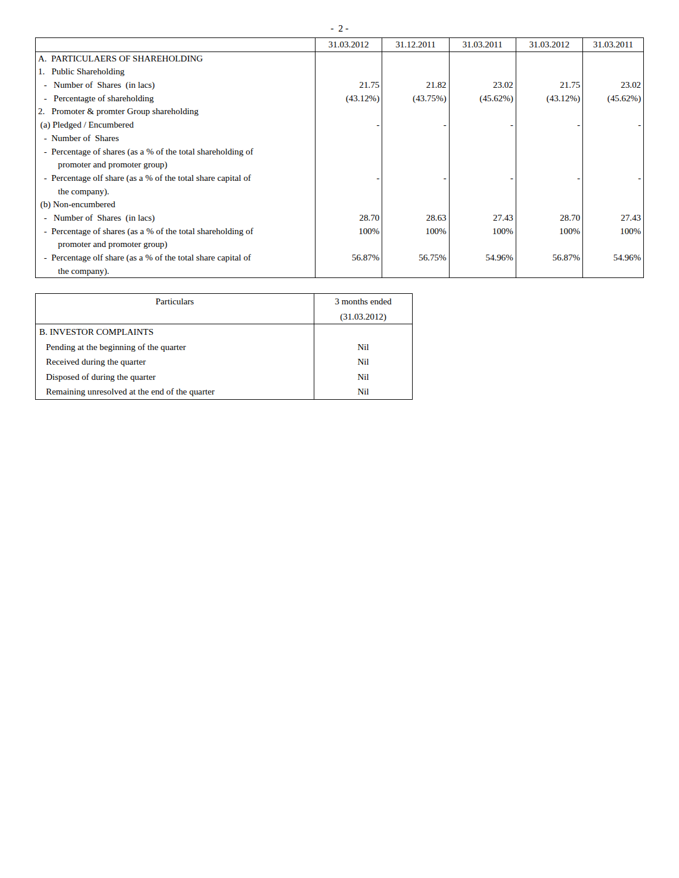- 2 -
| | 31.03.2012 | 31.12.2011 | 31.03.2011 | 31.03.2012 | 31.03.2011 |
| --- | --- | --- | --- | --- | --- |
| A. PARTICULAERS OF SHAREHOLDING | | | | | |
| 1. Public Shareholding | | | | | |
| - Number of Shares (in lacs) | 21.75 | 21.82 | 23.02 | 21.75 | 23.02 |
| - Percentagte of shareholding | (43.12%) | (43.75%) | (45.62%) | (43.12%) | (45.62%) |
| 2. Promoter & promter Group shareholding | | | | | |
| (a) Pledged / Encumbered | - | - | - | - | - |
| - Number of Shares | | | | | |
| - Percentage of shares (as a % of the total shareholding of | | | | | |
| promoter and promoter group) | | | | | |
| - Percentage olf share (as a % of the total share capital of | - | - | - | - | - |
| the company). | | | | | |
| (b) Non-encumbered | | | | | |
| - Number of Shares (in lacs) | 28.70 | 28.63 | 27.43 | 28.70 | 27.43 |
| - Percentage of shares (as a % of the total shareholding of | 100% | 100% | 100% | 100% | 100% |
| promoter and promoter group) | | | | | |
| - Percentage olf share (as a % of the total share capital of | 56.87% | 56.75% | 54.96% | 56.87% | 54.96% |
| the company). | | | | | |
| Particulars | 3 months ended |
| | (31.03.2012) |
| B. INVESTOR COMPLAINTS | |
| Pending at the beginning of the quarter | Nil |
| Received during the quarter | Nil |
| Disposed of during the quarter | Nil |
| Remaining unresolved at the end of the quarter | Nil |